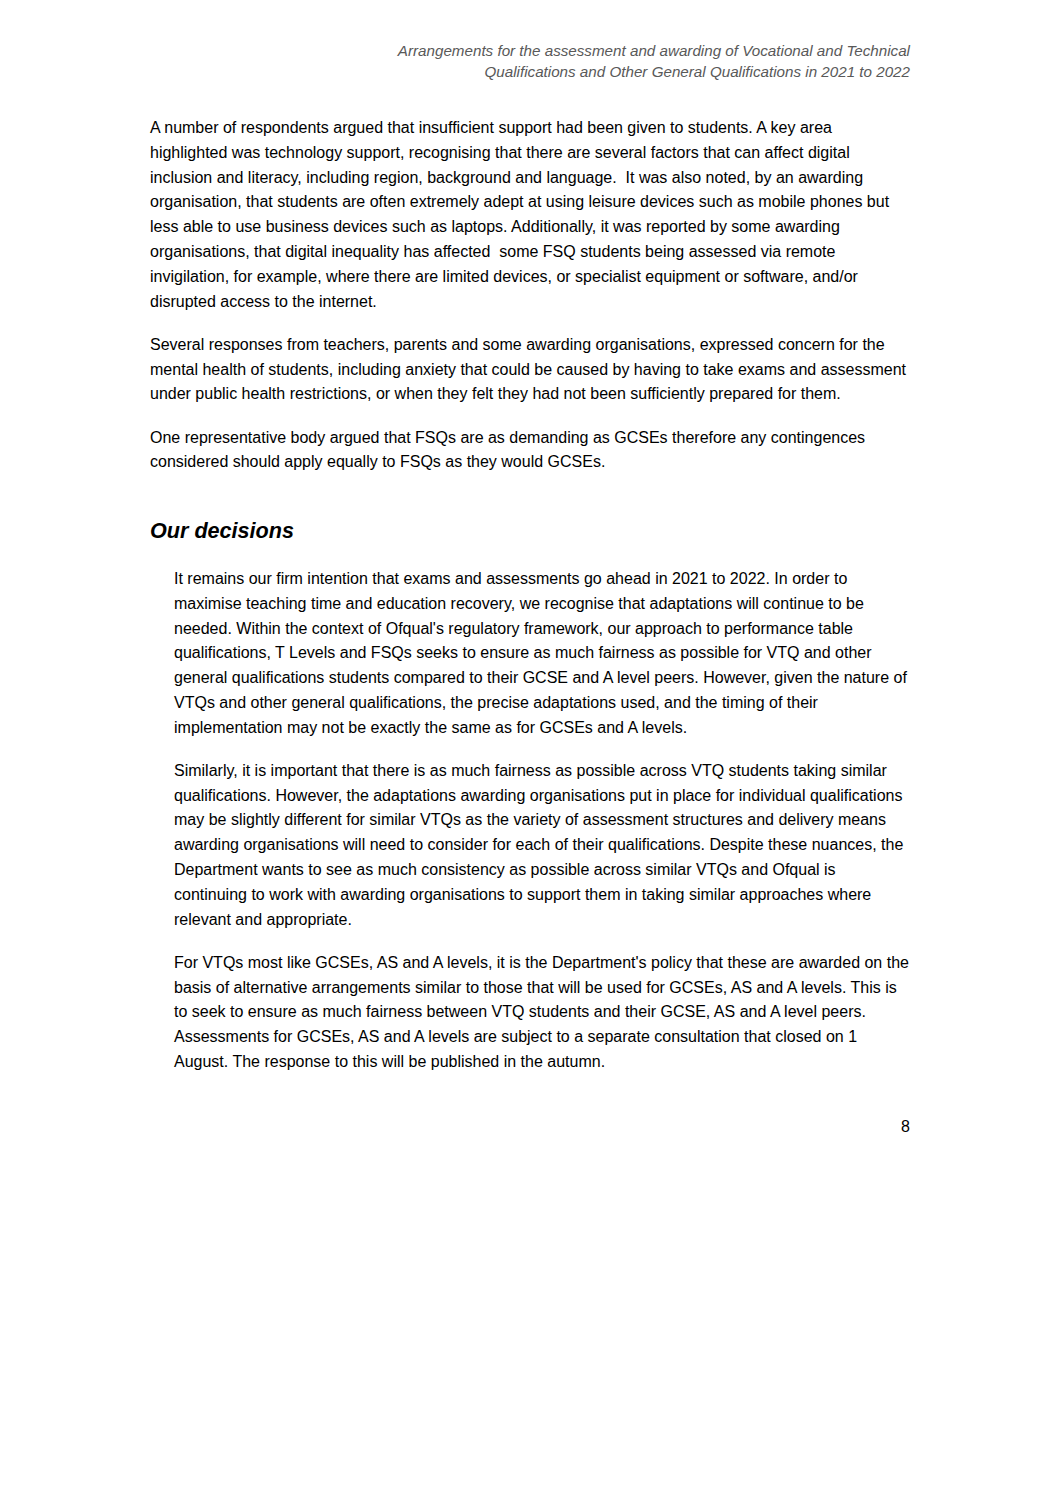Arrangements for the assessment and awarding of Vocational and Technical
Qualifications and Other General Qualifications in 2021 to 2022
A number of respondents argued that insufficient support had been given to students. A key area highlighted was technology support, recognising that there are several factors that can affect digital inclusion and literacy, including region, background and language. It was also noted, by an awarding organisation, that students are often extremely adept at using leisure devices such as mobile phones but less able to use business devices such as laptops. Additionally, it was reported by some awarding organisations, that digital inequality has affected some FSQ students being assessed via remote invigilation, for example, where there are limited devices, or specialist equipment or software, and/or disrupted access to the internet.
Several responses from teachers, parents and some awarding organisations, expressed concern for the mental health of students, including anxiety that could be caused by having to take exams and assessment under public health restrictions, or when they felt they had not been sufficiently prepared for them.
One representative body argued that FSQs are as demanding as GCSEs therefore any contingences considered should apply equally to FSQs as they would GCSEs.
Our decisions
It remains our firm intention that exams and assessments go ahead in 2021 to 2022. In order to maximise teaching time and education recovery, we recognise that adaptations will continue to be needed. Within the context of Ofqual's regulatory framework, our approach to performance table qualifications, T Levels and FSQs seeks to ensure as much fairness as possible for VTQ and other general qualifications students compared to their GCSE and A level peers. However, given the nature of VTQs and other general qualifications, the precise adaptations used, and the timing of their implementation may not be exactly the same as for GCSEs and A levels.
Similarly, it is important that there is as much fairness as possible across VTQ students taking similar qualifications. However, the adaptations awarding organisations put in place for individual qualifications may be slightly different for similar VTQs as the variety of assessment structures and delivery means awarding organisations will need to consider for each of their qualifications. Despite these nuances, the Department wants to see as much consistency as possible across similar VTQs and Ofqual is continuing to work with awarding organisations to support them in taking similar approaches where relevant and appropriate.
For VTQs most like GCSEs, AS and A levels, it is the Department's policy that these are awarded on the basis of alternative arrangements similar to those that will be used for GCSEs, AS and A levels. This is to seek to ensure as much fairness between VTQ students and their GCSE, AS and A level peers. Assessments for GCSEs, AS and A levels are subject to a separate consultation that closed on 1 August. The response to this will be published in the autumn.
8